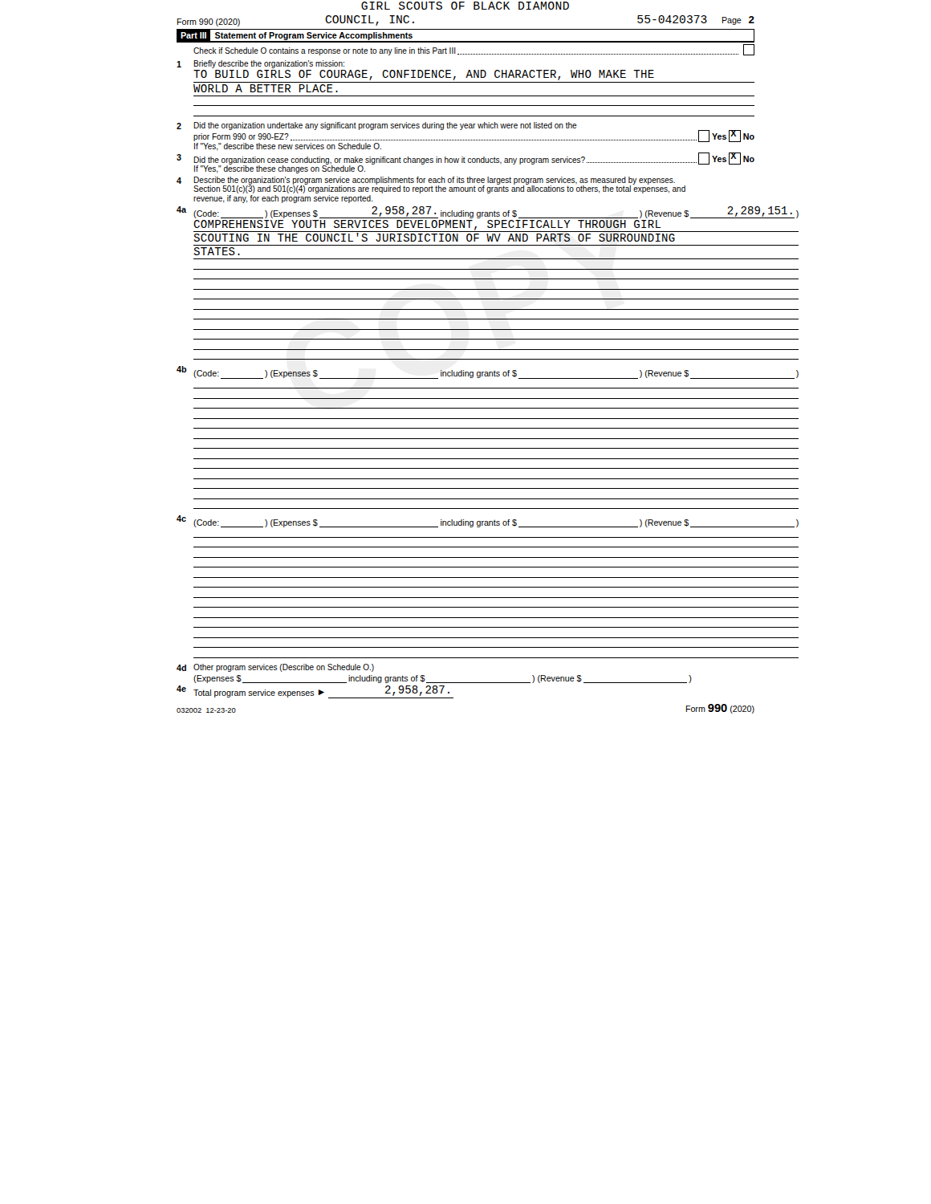COPY
GIRL SCOUTS OF BLACK DIAMOND
Form 990 (2020)
COUNCIL, INC.
55-0420373 Page 2
Part III
Statement of Program Service Accomplishments
Check if Schedule O contains a response or note to any line in this Part III
1
Briefly describe the organization's mission:
TO BUILD GIRLS OF COURAGE, CONFIDENCE, AND CHARACTER, WHO MAKE THE
WORLD A BETTER PLACE.
2
Did the organization undertake any significant program services during the year which were not listed on the
prior Form 990 or 990-EZ? Yes No
If "Yes," describe these new services on Schedule O.
3
Did the organization cease conducting, or make significant changes in how it conducts, any program services? Yes No
If "Yes," describe these changes on Schedule O.
4
Describe the organization's program service accomplishments for each of its three largest program services, as measured by expenses.
Section 501(c)(3) and 501(c)(4) organizations are required to report the amount of grants and allocations to others, the total expenses, and
revenue, if any, for each program service reported.
4a
(Code: ) (Expenses $ 2,958,287. including grants of $ ) (Revenue $ 2,289,151. )
COMPREHENSIVE YOUTH SERVICES DEVELOPMENT, SPECIFICALLY THROUGH GIRL
SCOUTING IN THE COUNCIL'S JURISDICTION OF WV AND PARTS OF SURROUNDING
STATES.
4b
(Code: ) (Expenses $ including grants of $ ) (Revenue $ )
4c
(Code: ) (Expenses $ including grants of $ ) (Revenue $ )
4d
Other program services (Describe on Schedule O.)
(Expenses $ including grants of $ ) (Revenue $ )
4e
Total program service expenses ► 2,958,287.
032002 12-23-20
Form 990 (2020)